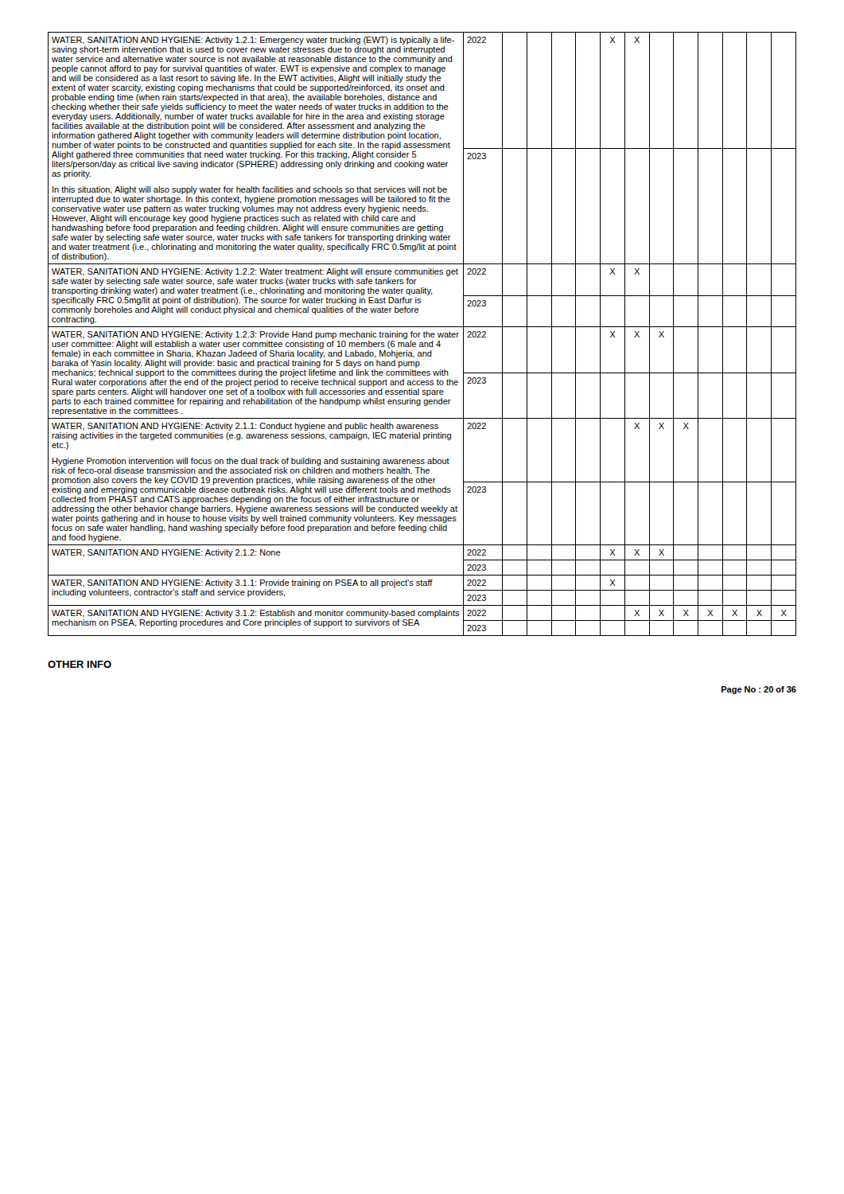| WATER, SANITATION AND HYGIENE: Activity 1.2.1: Emergency water trucking (EWT) is typically a life-saving short-term intervention that is used to cover new water stresses due to drought and interrupted water service and alternative water source is not available at reasonable distance to the community and people cannot afford to pay for survival quantities of water. EWT is expensive and complex to manage and will be considered as a last resort to saving life. In the EWT activities, Alight will initially study the extent of water scarcity, existing coping mechanisms that could be supported/reinforced, its onset and probable ending time (when rain starts/expected in that area), the available boreholes, distance and checking whether their safe yields sufficiency to meet the water needs of water trucks in addition to the everyday users. Additionally, number of water trucks available for hire in the area and existing storage facilities available at the distribution point will be considered. After assessment and analyzing the information gathered Alight together with community leaders will determine distribution point location, number of water points to be constructed and quantities supplied for each site. In the rapid assessment Alight gathered three communities that need water trucking. For this tracking, Alight consider 5 liters/person/day as critical live saving indicator (SPHERE) addressing only drinking and cooking water as priority. In this situation, Alight will also supply water for health facilities and schools so that services will not be interrupted due to water shortage. In this context, hygiene promotion messages will be tailored to fit the conservative water use pattern as water trucking volumes may not address every hygienic needs. However, Alight will encourage key good hygiene practices such as related with child care and handwashing before food preparation and feeding children. Alight will ensure communities are getting safe water by selecting safe water source, water trucks with safe tankers for transporting drinking water and water treatment (i.e., chlorinating and monitoring the water quality, specifically FRC 0.5mg/lit at point of distribution). | 2022 | | | | | X | X | | | | | | |
| 2023 | | | | | | | | | | | | |
| WATER, SANITATION AND HYGIENE: Activity 1.2.2: Water treatment: Alight will ensure communities get safe water by selecting safe water source, safe water trucks (water trucks with safe tankers for transporting drinking water) and water treatment (i.e., chlorinating and monitoring the water quality, specifically FRC 0.5mg/lit at point of distribution). The source for water trucking in East Darfur is commonly boreholes and Alight will conduct physical and chemical qualities of the water before contracting. | 2022 | | | | | X | X | | | | | | |
| 2023 | | | | | | | | | | | | |
| WATER, SANITATION AND HYGIENE: Activity 1.2.3: Provide Hand pump mechanic training for the water user committee: Alight will establish a water user committee consisting of 10 members (6 male and 4 female) in each committee in Sharia, Khazan Jadeed of Sharia locality, and Labado, Mohjeria, and baraka of Yasin locality. Alight will provide: basic and practical training for 5 days on hand pump mechanics; technical support to the committees during the project lifetime and link the committees with Rural water corporations after the end of the project period to receive technical support and access to the spare parts centers. Alight will handover one set of a toolbox with full accessories and essential spare parts to each trained committee for repairing and rehabilitation of the handpump whilst ensuring gender representative in the committees . | 2022 | | | | | X | X | X | | | | | |
| 2023 | | | | | | | | | | | | |
| WATER, SANITATION AND HYGIENE: Activity 2.1.1: Conduct hygiene and public health awareness raising activities in the targeted communities (e.g. awareness sessions, campaign, IEC material printing etc.) Hygiene Promotion intervention will focus on the dual track of building and sustaining awareness about risk of feco-oral disease transmission and the associated risk on children and mothers health. The promotion also covers the key COVID 19 prevention practices, while raising awareness of the other existing and emerging communicable disease outbreak risks. Alight will use different tools and methods collected from PHAST and CATS approaches depending on the focus of either infrastructure or addressing the other behavior change barriers. Hygiene awareness sessions will be conducted weekly at water points gathering and in house to house visits by well trained community volunteers. Key messages focus on safe water handling, hand washing specially before food preparation and before feeding child and food hygiene. | 2022 | | | | | | X | X | X | | | | |
| 2023 | | | | | | | | | | | | |
| WATER, SANITATION AND HYGIENE: Activity 2.1.2: None | 2022 | | | | | X | X | X | | | | | |
| 2023 | | | | | | | | | | | | |
| WATER, SANITATION AND HYGIENE: Activity 3.1.1: Provide training on PSEA to all project's staff including volunteers, contractor's staff and service providers, | 2022 | | | | | X | | | | | | | |
| 2023 | | | | | | | | | | | | |
| WATER, SANITATION AND HYGIENE: Activity 3.1.2: Establish and monitor community-based complaints mechanism on PSEA, Reporting procedures and Core principles of support to survivors of SEA | 2022 | | | | | | X | X | X | X | X | X | X |
| 2023 | | | | | | | | | | | | |
OTHER INFO
Page No : 20 of 36